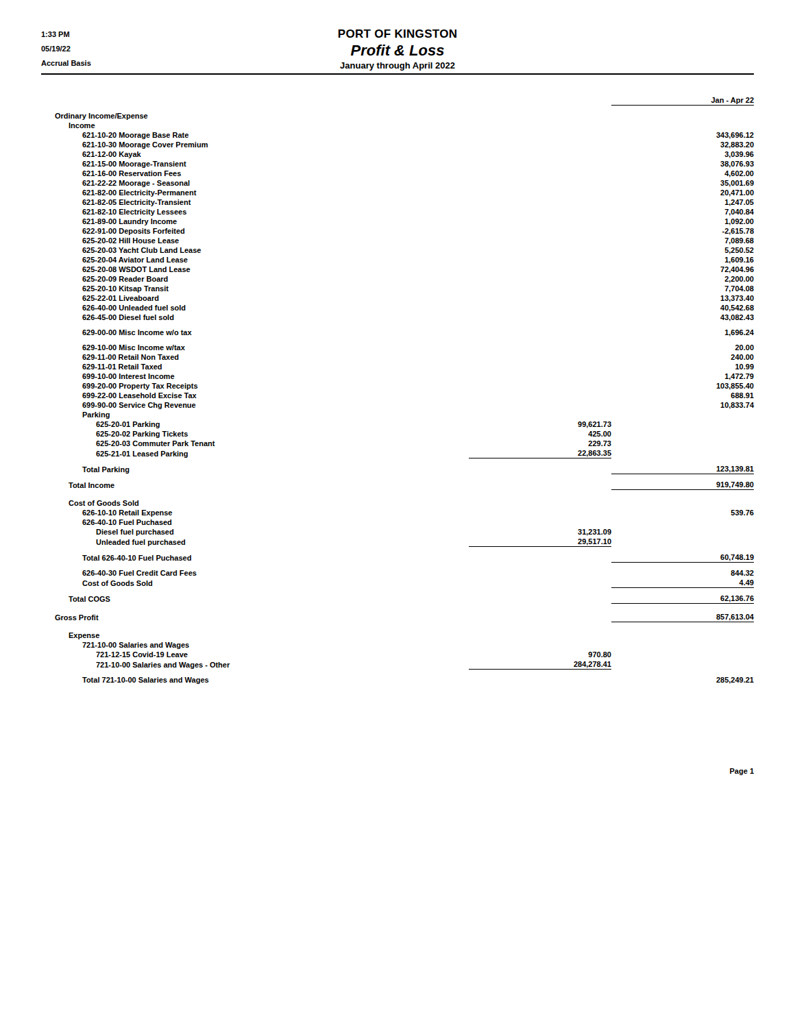1:33 PM
05/19/22
Accrual Basis
PORT OF KINGSTON
Profit & Loss
January through April 2022
| | | Jan - Apr 22 |
| Ordinary Income/Expense | | |
| Income | | |
| 621-10-20 Moorage Base Rate | | 343,696.12 |
| 621-10-30 Moorage Cover Premium | | 32,883.20 |
| 621-12-00 Kayak | | 3,039.96 |
| 621-15-00 Moorage-Transient | | 38,076.93 |
| 621-16-00 Reservation Fees | | 4,602.00 |
| 621-22-22 Moorage - Seasonal | | 35,001.69 |
| 621-82-00 Electricity-Permanent | | 20,471.00 |
| 621-82-05 Electricity-Transient | | 1,247.05 |
| 621-82-10 Electricity Lessees | | 7,040.84 |
| 621-89-00 Laundry Income | | 1,092.00 |
| 622-91-00 Deposits Forfeited | | -2,615.78 |
| 625-20-02 Hill House Lease | | 7,089.68 |
| 625-20-03 Yacht Club Land Lease | | 5,250.52 |
| 625-20-04 Aviator Land Lease | | 1,609.16 |
| 625-20-08 WSDOT Land Lease | | 72,404.96 |
| 625-20-09 Reader Board | | 2,200.00 |
| 625-20-10 Kitsap Transit | | 7,704.08 |
| 625-22-01 Liveaboard | | 13,373.40 |
| 626-40-00 Unleaded fuel sold | | 40,542.68 |
| 626-45-00 Diesel fuel sold | | 43,082.43 |
| 629-00-00 Misc Income w/o tax | | 1,696.24 |
| 629-10-00 Misc Income w/tax | | 20.00 |
| 629-11-00 Retail Non Taxed | | 240.00 |
| 629-11-01 Retail Taxed | | 10.99 |
| 699-10-00 Interest Income | | 1,472.79 |
| 699-20-00 Property Tax Receipts | | 103,855.40 |
| 699-22-00 Leasehold Excise Tax | | 688.91 |
| 699-90-00 Service Chg Revenue | | 10,833.74 |
| Parking | | |
| 625-20-01 Parking | 99,621.73 | |
| 625-20-02 Parking Tickets | 425.00 | |
| 625-20-03 Commuter Park Tenant | 229.73 | |
| 625-21-01 Leased Parking | 22,863.35 | |
| Total Parking | | 123,139.81 |
| Total Income | | 919,749.80 |
| Cost of Goods Sold | | |
| 626-10-10 Retail Expense | | 539.76 |
| 626-40-10 Fuel Puchased | | |
| Diesel fuel purchased | 31,231.09 | |
| Unleaded fuel purchased | 29,517.10 | |
| Total 626-40-10 Fuel Puchased | | 60,748.19 |
| 626-40-30 Fuel Credit Card Fees | | 844.32 |
| Cost of Goods Sold | | 4.49 |
| Total COGS | | 62,136.76 |
| Gross Profit | | 857,613.04 |
| Expense | | |
| 721-10-00 Salaries and Wages | | |
| 721-12-15 Covid-19 Leave | 970.80 | |
| 721-10-00 Salaries and Wages - Other | 284,278.41 | |
| Total 721-10-00 Salaries and Wages | | 285,249.21 |
Page 1